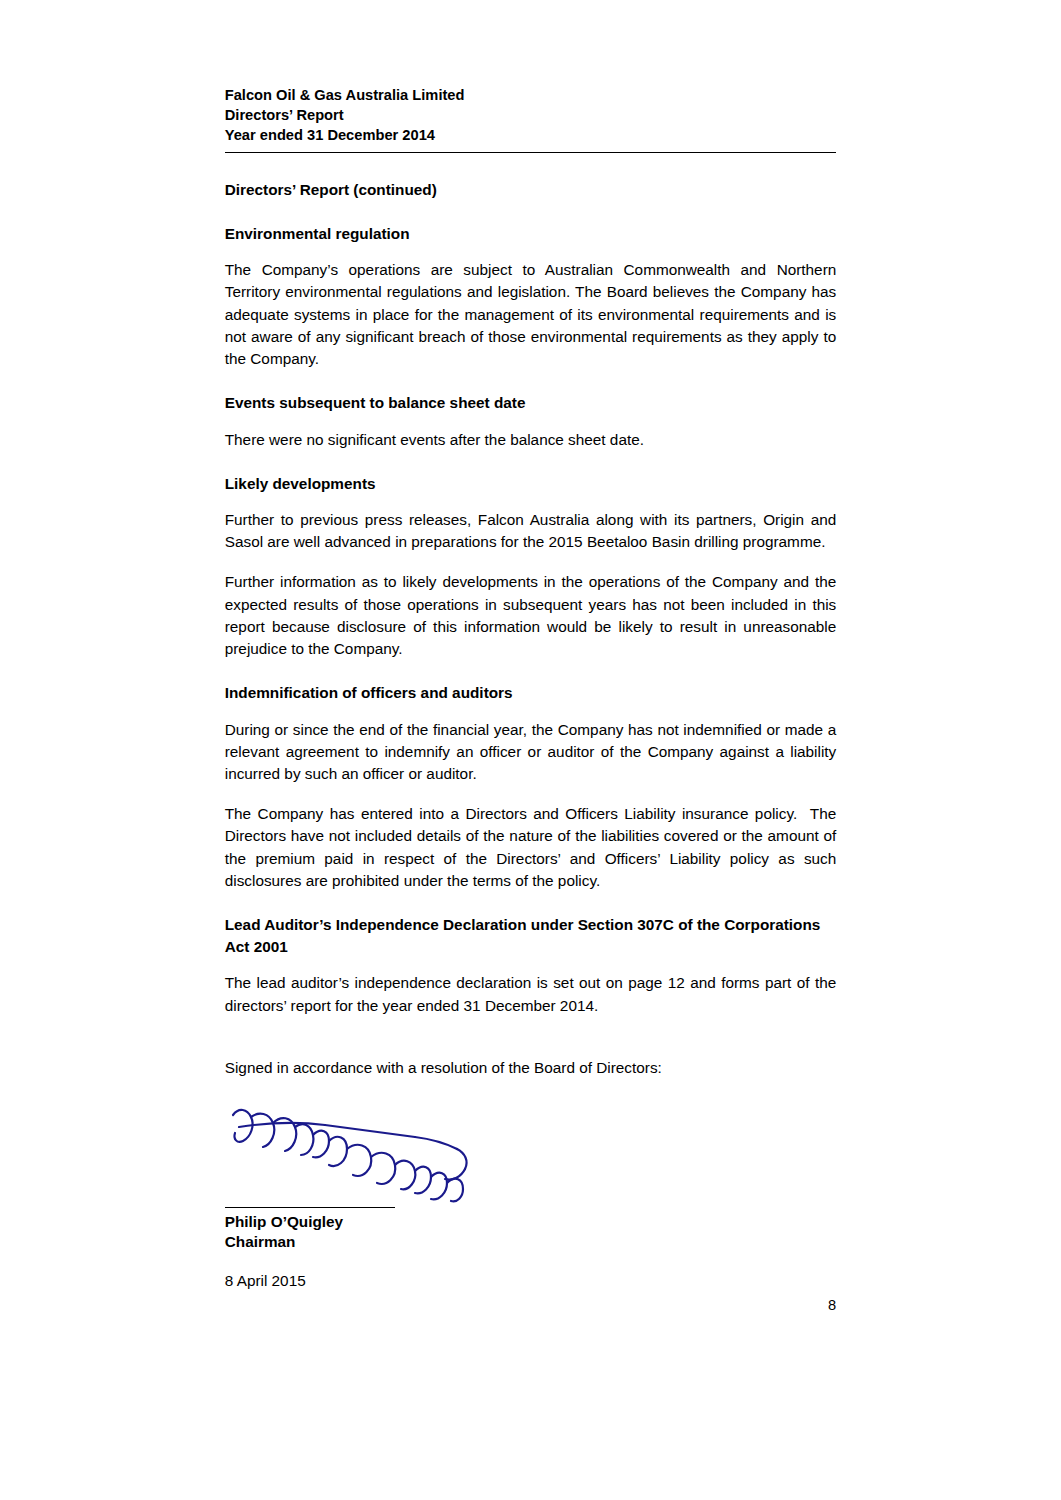Falcon Oil & Gas Australia Limited
Directors’ Report
Year ended 31 December 2014
Directors’ Report (continued)
Environmental regulation
The Company’s operations are subject to Australian Commonwealth and Northern Territory environmental regulations and legislation. The Board believes the Company has adequate systems in place for the management of its environmental requirements and is not aware of any significant breach of those environmental requirements as they apply to the Company.
Events subsequent to balance sheet date
There were no significant events after the balance sheet date.
Likely developments
Further to previous press releases, Falcon Australia along with its partners, Origin and Sasol are well advanced in preparations for the 2015 Beetaloo Basin drilling programme.
Further information as to likely developments in the operations of the Company and the expected results of those operations in subsequent years has not been included in this report because disclosure of this information would be likely to result in unreasonable prejudice to the Company.
Indemnification of officers and auditors
During or since the end of the financial year, the Company has not indemnified or made a relevant agreement to indemnify an officer or auditor of the Company against a liability incurred by such an officer or auditor.
The Company has entered into a Directors and Officers Liability insurance policy. The Directors have not included details of the nature of the liabilities covered or the amount of the premium paid in respect of the Directors’ and Officers’ Liability policy as such disclosures are prohibited under the terms of the policy.
Lead Auditor’s Independence Declaration under Section 307C of the Corporations Act 2001
The lead auditor’s independence declaration is set out on page 12 and forms part of the directors’ report for the year ended 31 December 2014.
Signed in accordance with a resolution of the Board of Directors:
Philip O’Quigley
Chairman
8 April 2015
8